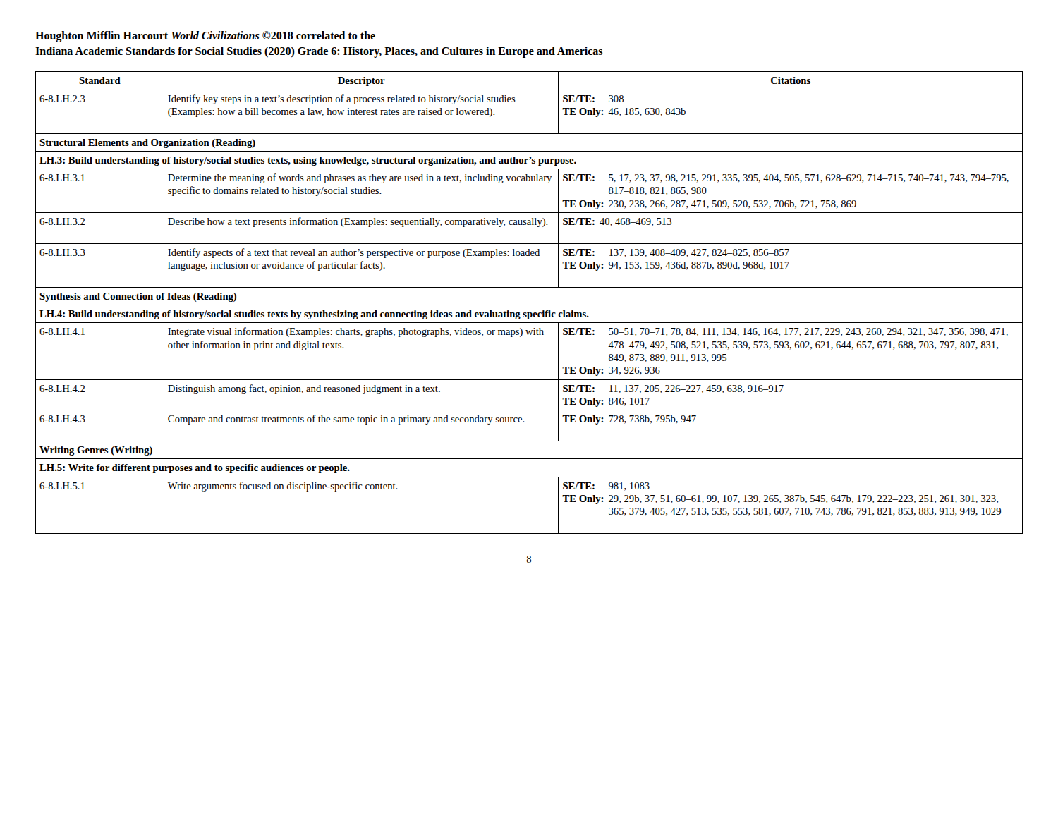Houghton Mifflin Harcourt World Civilizations ©2018 correlated to the
Indiana Academic Standards for Social Studies (2020) Grade 6: History, Places, and Cultures in Europe and Americas
| Standard | Descriptor | Citations |
| --- | --- | --- |
| 6-8.LH.2.3 | Identify key steps in a text’s description of a process related to history/social studies (Examples: how a bill becomes a law, how interest rates are raised or lowered). | / SE/TE: / 308 / / TE Only: / 46, 185, 630, 843b / |
| Structural Elements and Organization (Reading) |
| LH.3: Build understanding of history/social studies texts, using knowledge, structural organization, and author’s purpose. |
| 6-8.LH.3.1 | Determine the meaning of words and phrases as they are used in a text, including vocabulary specific to domains related to history/social studies. | / SE/TE: / 5, 17, 23, 37, 98, 215, 291, 335, 395, 404, 505, 571, 628–629, 714–715, 740–741, 743, 794–795, 817–818, 821, 865, 980 / / TE Only: / 230, 238, 266, 287, 471, 509, 520, 532, 706b, 721, 758, 869 / |
| 6-8.LH.3.2 | Describe how a text presents information (Examples: sequentially, comparatively, causally). | / SE/TE: / 40, 468–469, 513 / |
| 6-8.LH.3.3 | Identify aspects of a text that reveal an author’s perspective or purpose (Examples: loaded language, inclusion or avoidance of particular facts). | / SE/TE: / 137, 139, 408–409, 427, 824–825, 856–857 / / TE Only: / 94, 153, 159, 436d, 887b, 890d, 968d, 1017 / |
| Synthesis and Connection of Ideas (Reading) |
| LH.4: Build understanding of history/social studies texts by synthesizing and connecting ideas and evaluating specific claims. |
| 6-8.LH.4.1 | Integrate visual information (Examples: charts, graphs, photographs, videos, or maps) with other information in print and digital texts. | / SE/TE: / 50–51, 70–71, 78, 84, 111, 134, 146, 164, 177, 217, 229, 243, 260, 294, 321, 347, 356, 398, 471, 478–479, 492, 508, 521, 535, 539, 573, 593, 602, 621, 644, 657, 671, 688, 703, 797, 807, 831, 849, 873, 889, 911, 913, 995 / / TE Only: / 34, 926, 936 / |
| 6-8.LH.4.2 | Distinguish among fact, opinion, and reasoned judgment in a text. | / SE/TE: / 11, 137, 205, 226–227, 459, 638, 916–917 / / TE Only: / 846, 1017 / |
| 6-8.LH.4.3 | Compare and contrast treatments of the same topic in a primary and secondary source. | / TE Only: / 728, 738b, 795b, 947 / |
| Writing Genres (Writing) |
| LH.5: Write for different purposes and to specific audiences or people. |
| 6-8.LH.5.1 | Write arguments focused on discipline-specific content. | / SE/TE: / 981, 1083 / / TE Only: / 29, 29b, 37, 51, 60–61, 99, 107, 139, 265, 387b, 545, 647b, 179, 222–223, 251, 261, 301, 323, 365, 379, 405, 427, 513, 535, 553, 581, 607, 710, 743, 786, 791, 821, 853, 883, 913, 949, 1029 / |
8